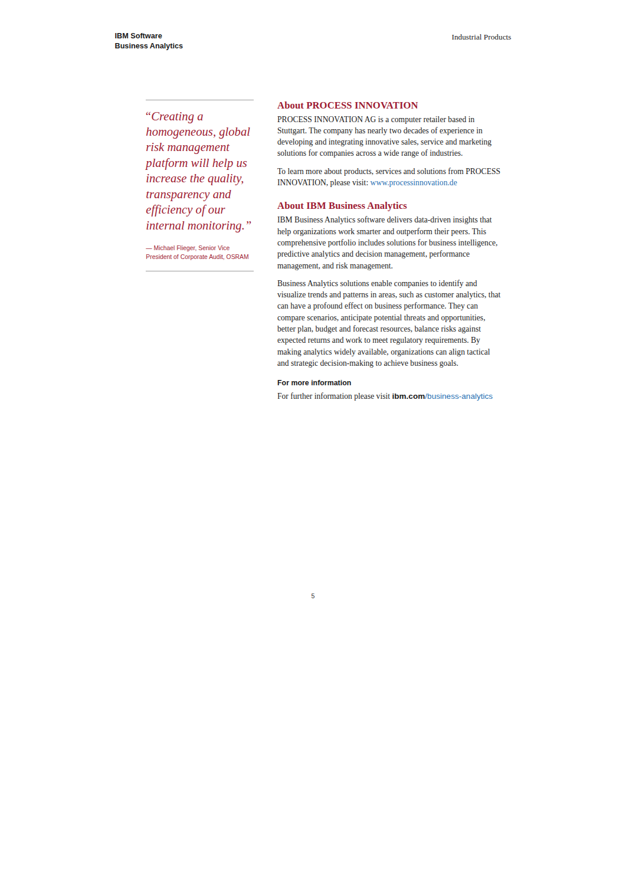IBM Software
Business Analytics
Industrial Products
“Creating a homogeneous, global risk management platform will help us increase the quality, transparency and efficiency of our internal monitoring.”
— Michael Flieger, Senior Vice President of Corporate Audit, OSRAM
About PROCESS INNOVATION
PROCESS INNOVATION AG is a computer retailer based in Stuttgart. The company has nearly two decades of experience in developing and integrating innovative sales, service and marketing solutions for companies across a wide range of industries.
To learn more about products, services and solutions from PROCESS INNOVATION, please visit: www.processinnovation.de
About IBM Business Analytics
IBM Business Analytics software delivers data-driven insights that help organizations work smarter and outperform their peers. This comprehensive portfolio includes solutions for business intelligence, predictive analytics and decision management, performance management, and risk management.
Business Analytics solutions enable companies to identify and visualize trends and patterns in areas, such as customer analytics, that can have a profound effect on business performance. They can compare scenarios, anticipate potential threats and opportunities, better plan, budget and forecast resources, balance risks against expected returns and work to meet regulatory requirements. By making analytics widely available, organizations can align tactical and strategic decision-making to achieve business goals.
For more information
For further information please visit ibm.com/business-analytics
5